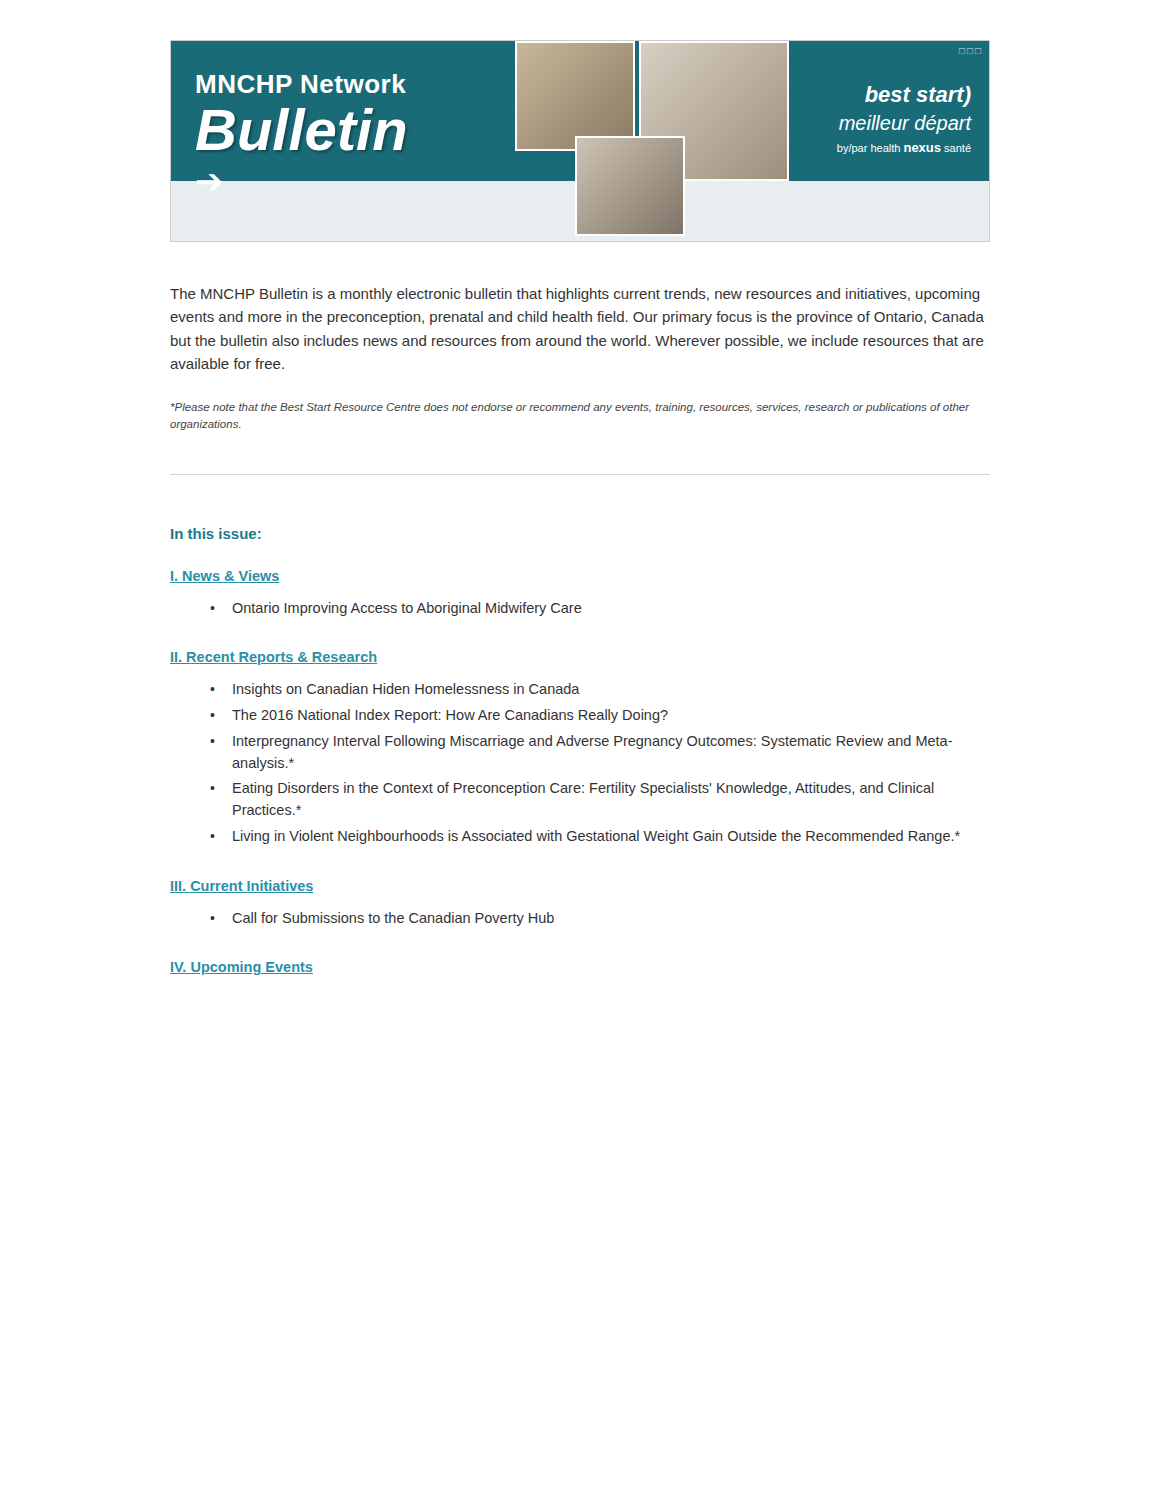□□□
MNCHP Network
Bulletin
➔
best start)
meilleur départ
by/par health nexus santé
The MNCHP Bulletin is a monthly electronic bulletin that highlights current trends, new resources and initiatives, upcoming events and more in the preconception, prenatal and child health field. Our primary focus is the province of Ontario, Canada but the bulletin also includes news and resources from around the world. Wherever possible, we include resources that are available for free.
*Please note that the Best Start Resource Centre does not endorse or recommend any events, training, resources, services, research or publications of other organizations.
In this issue:
I. News & Views
Ontario Improving Access to Aboriginal Midwifery Care
II. Recent Reports & Research
Insights on Canadian Hiden Homelessness in Canada
The 2016 National Index Report: How Are Canadians Really Doing?
Interpregnancy Interval Following Miscarriage and Adverse Pregnancy Outcomes: Systematic Review and Meta-analysis.*
Eating Disorders in the Context of Preconception Care: Fertility Specialists' Knowledge, Attitudes, and Clinical Practices.*
Living in Violent Neighbourhoods is Associated with Gestational Weight Gain Outside the Recommended Range.*
III. Current Initiatives
Call for Submissions to the Canadian Poverty Hub
IV. Upcoming Events